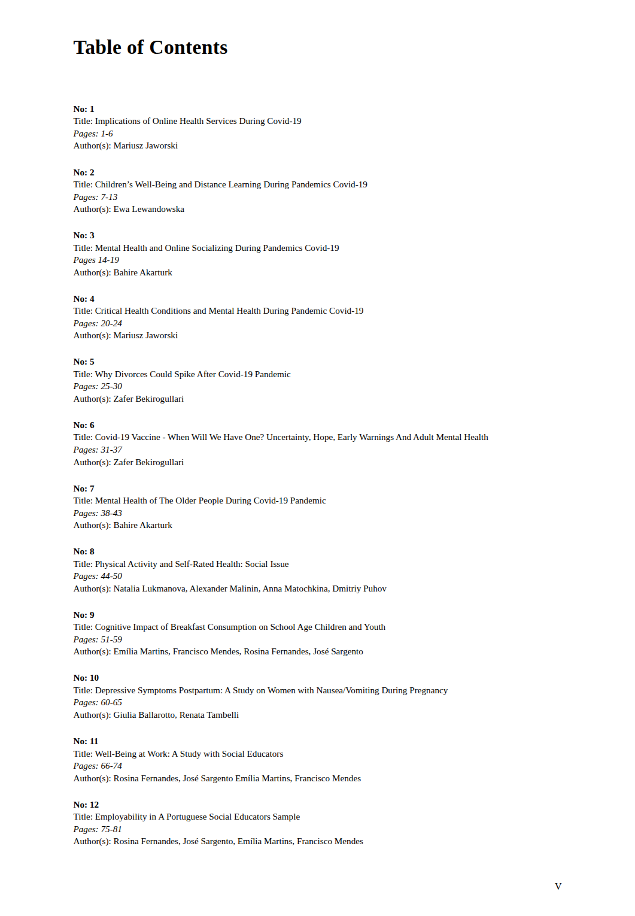Table of Contents
No: 1
Title: Implications of Online Health Services During Covid-19
Pages: 1-6
Author(s): Mariusz Jaworski
No: 2
Title: Children’s Well-Being and Distance Learning During Pandemics Covid-19
Pages: 7-13
Author(s): Ewa Lewandowska
No: 3
Title: Mental Health and Online Socializing During Pandemics Covid-19
Pages 14-19
Author(s): Bahire Akarturk
No: 4
Title: Critical Health Conditions and Mental Health During Pandemic Covid-19
Pages: 20-24
Author(s): Mariusz Jaworski
No: 5
Title: Why Divorces Could Spike After Covid-19 Pandemic
Pages: 25-30
Author(s): Zafer Bekirogullari
No: 6
Title: Covid-19 Vaccine - When Will We Have One? Uncertainty, Hope, Early Warnings And Adult Mental Health
Pages: 31-37
Author(s): Zafer Bekirogullari
No: 7
Title: Mental Health of The Older People During Covid-19 Pandemic
Pages: 38-43
Author(s): Bahire Akarturk
No: 8
Title: Physical Activity and Self-Rated Health: Social Issue
Pages: 44-50
Author(s): Natalia Lukmanova, Alexander Malinin, Anna Matochkina, Dmitriy Puhov
No: 9
Title: Cognitive Impact of Breakfast Consumption on School Age Children and Youth
Pages: 51-59
Author(s): Emília Martins, Francisco Mendes, Rosina Fernandes, José Sargento
No: 10
Title: Depressive Symptoms Postpartum: A Study on Women with Nausea/Vomiting During Pregnancy
Pages: 60-65
Author(s): Giulia Ballarotto, Renata Tambelli
No: 11
Title: Well-Being at Work: A Study with Social Educators
Pages: 66-74
Author(s): Rosina Fernandes, José Sargento Emília Martins, Francisco Mendes
No: 12
Title: Employability in A Portuguese Social Educators Sample
Pages: 75-81
Author(s): Rosina Fernandes, José Sargento, Emília Martins, Francisco Mendes
V